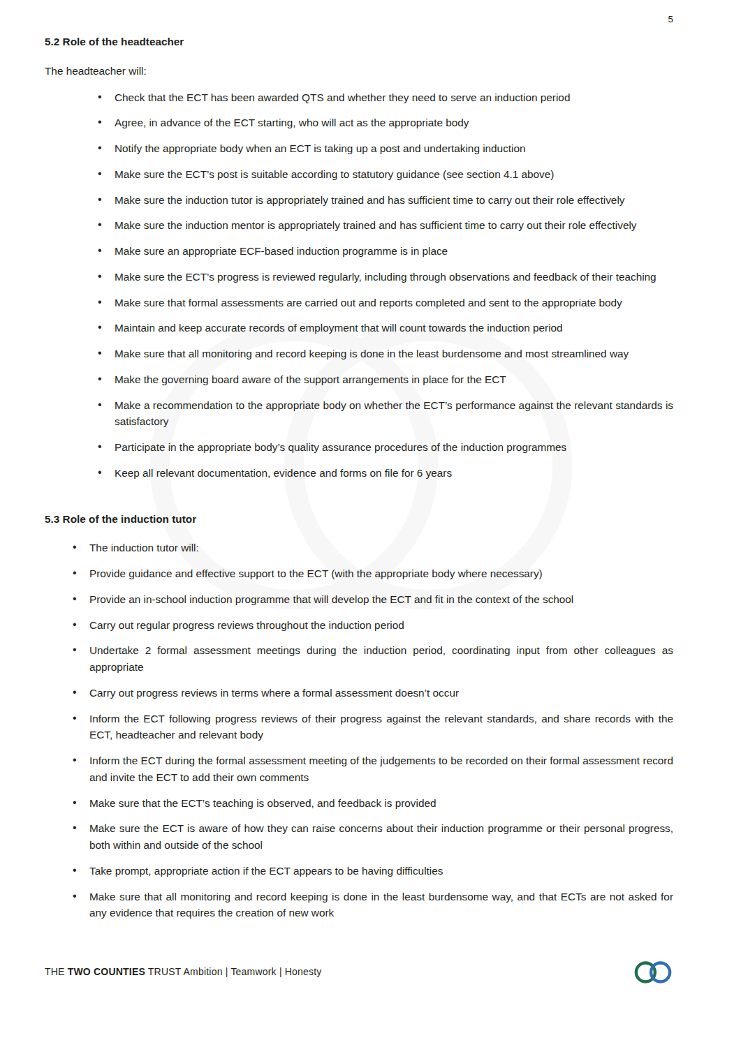5
5.2 Role of the headteacher
The headteacher will:
Check that the ECT has been awarded QTS and whether they need to serve an induction period
Agree, in advance of the ECT starting, who will act as the appropriate body
Notify the appropriate body when an ECT is taking up a post and undertaking induction
Make sure the ECT’s post is suitable according to statutory guidance (see section 4.1 above)
Make sure the induction tutor is appropriately trained and has sufficient time to carry out their role effectively
Make sure the induction mentor is appropriately trained and has sufficient time to carry out their role effectively
Make sure an appropriate ECF-based induction programme is in place
Make sure the ECT’s progress is reviewed regularly, including through observations and feedback of their teaching
Make sure that formal assessments are carried out and reports completed and sent to the appropriate body
Maintain and keep accurate records of employment that will count towards the induction period
Make sure that all monitoring and record keeping is done in the least burdensome and most streamlined way
Make the governing board aware of the support arrangements in place for the ECT
Make a recommendation to the appropriate body on whether the ECT’s performance against the relevant standards is satisfactory
Participate in the appropriate body’s quality assurance procedures of the induction programmes
Keep all relevant documentation, evidence and forms on file for 6 years
5.3 Role of the induction tutor
The induction tutor will:
Provide guidance and effective support to the ECT (with the appropriate body where necessary)
Provide an in-school induction programme that will develop the ECT and fit in the context of the school
Carry out regular progress reviews throughout the induction period
Undertake 2 formal assessment meetings during the induction period, coordinating input from other colleagues as appropriate
Carry out progress reviews in terms where a formal assessment doesn’t occur
Inform the ECT following progress reviews of their progress against the relevant standards, and share records with the ECT, headteacher and relevant body
Inform the ECT during the formal assessment meeting of the judgements to be recorded on their formal assessment record and invite the ECT to add their own comments
Make sure that the ECT’s teaching is observed, and feedback is provided
Make sure the ECT is aware of how they can raise concerns about their induction programme or their personal progress, both within and outside of the school
Take prompt, appropriate action if the ECT appears to be having difficulties
Make sure that all monitoring and record keeping is done in the least burdensome way, and that ECTs are not asked for any evidence that requires the creation of new work
THE TWO COUNTIES TRUST Ambition | Teamwork | Honesty